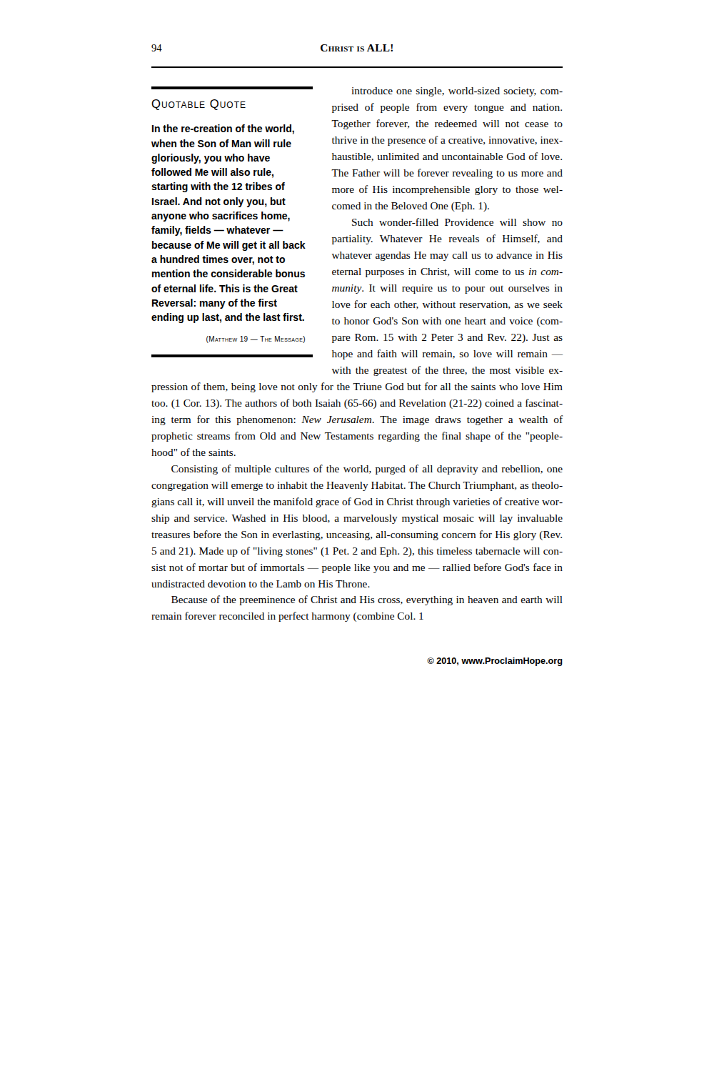94
Christ is ALL!
Quotable Quote
In the re-creation of the world, when the Son of Man will rule gloriously, you who have followed Me will also rule, starting with the 12 tribes of Israel. And not only you, but anyone who sacrifices home, family, fields — whatever — because of Me will get it all back a hundred times over, not to mention the considerable bonus of eternal life. This is the Great Reversal: many of the first ending up last, and the last first.
(Matthew 19 — The Message)
introduce one single, world-sized society, comprised of people from every tongue and nation. Together forever, the redeemed will not cease to thrive in the presence of a creative, innovative, inexhaustible, unlimited and uncontainable God of love. The Father will be forever revealing to us more and more of His incomprehensible glory to those welcomed in the Beloved One (Eph. 1).
Such wonder-filled Providence will show no partiality. Whatever He reveals of Himself, and whatever agendas He may call us to advance in His eternal purposes in Christ, will come to us in community. It will require us to pour out ourselves in love for each other, without reservation, as we seek to honor God's Son with one heart and voice (compare Rom. 15 with 2 Peter 3 and Rev. 22). Just as hope and faith will remain, so love will remain — with the greatest of the three, the most visible expression of them, being love not only for the Triune God but for all the saints who love Him too. (1 Cor. 13). The authors of both Isaiah (65-66) and Revelation (21-22) coined a fascinating term for this phenomenon: New Jerusalem. The image draws together a wealth of prophetic streams from Old and New Testaments regarding the final shape of the "people-hood" of the saints.
Consisting of multiple cultures of the world, purged of all depravity and rebellion, one congregation will emerge to inhabit the Heavenly Habitat. The Church Triumphant, as theologians call it, will unveil the manifold grace of God in Christ through varieties of creative worship and service. Washed in His blood, a marvelously mystical mosaic will lay invaluable treasures before the Son in everlasting, unceasing, all-consuming concern for His glory (Rev. 5 and 21). Made up of "living stones" (1 Pet. 2 and Eph. 2), this timeless tabernacle will consist not of mortar but of immortals — people like you and me — rallied before God's face in undistracted devotion to the Lamb on His Throne.
Because of the preeminence of Christ and His cross, everything in heaven and earth will remain forever reconciled in perfect harmony (combine Col. 1
© 2010, www.ProclaimHope.org